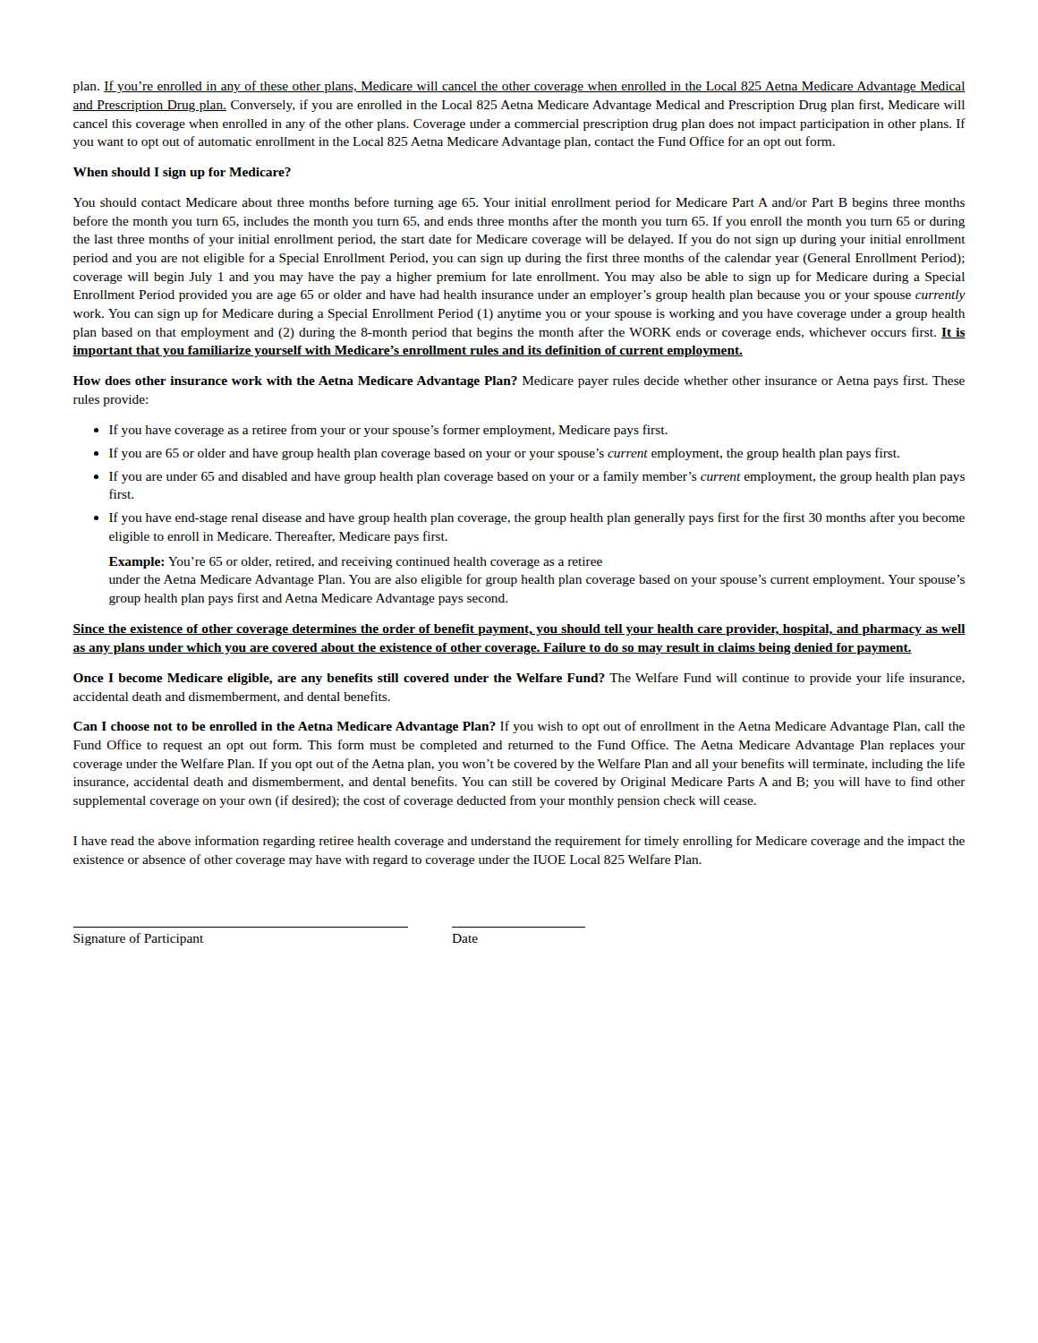plan. If you’re enrolled in any of these other plans, Medicare will cancel the other coverage when enrolled in the Local 825 Aetna Medicare Advantage Medical and Prescription Drug plan. Conversely, if you are enrolled in the Local 825 Aetna Medicare Advantage Medical and Prescription Drug plan first, Medicare will cancel this coverage when enrolled in any of the other plans. Coverage under a commercial prescription drug plan does not impact participation in other plans. If you want to opt out of automatic enrollment in the Local 825 Aetna Medicare Advantage plan, contact the Fund Office for an opt out form.
When should I sign up for Medicare?
You should contact Medicare about three months before turning age 65. Your initial enrollment period for Medicare Part A and/or Part B begins three months before the month you turn 65, includes the month you turn 65, and ends three months after the month you turn 65. If you enroll the month you turn 65 or during the last three months of your initial enrollment period, the start date for Medicare coverage will be delayed. If you do not sign up during your initial enrollment period and you are not eligible for a Special Enrollment Period, you can sign up during the first three months of the calendar year (General Enrollment Period); coverage will begin July 1 and you may have the pay a higher premium for late enrollment. You may also be able to sign up for Medicare during a Special Enrollment Period provided you are age 65 or older and have had health insurance under an employer’s group health plan because you or your spouse currently work. You can sign up for Medicare during a Special Enrollment Period (1) anytime you or your spouse is working and you have coverage under a group health plan based on that employment and (2) during the 8-month period that begins the month after the WORK ends or coverage ends, whichever occurs first. It is important that you familiarize yourself with Medicare’s enrollment rules and its definition of current employment.
How does other insurance work with the Aetna Medicare Advantage Plan? Medicare payer rules decide whether other insurance or Aetna pays first. These rules provide:
If you have coverage as a retiree from your or your spouse’s former employment, Medicare pays first.
If you are 65 or older and have group health plan coverage based on your or your spouse’s current employment, the group health plan pays first.
If you are under 65 and disabled and have group health plan coverage based on your or a family member’s current employment, the group health plan pays first.
If you have end-stage renal disease and have group health plan coverage, the group health plan generally pays first for the first 30 months after you become eligible to enroll in Medicare. Thereafter, Medicare pays first.
Example: You’re 65 or older, retired, and receiving continued health coverage as a retiree
under the Aetna Medicare Advantage Plan. You are also eligible for group health plan coverage based on your spouse’s current employment. Your spouse’s group health plan pays first and Aetna Medicare Advantage pays second.
Since the existence of other coverage determines the order of benefit payment, you should tell your health care provider, hospital, and pharmacy as well as any plans under which you are covered about the existence of other coverage. Failure to do so may result in claims being denied for payment.
Once I become Medicare eligible, are any benefits still covered under the Welfare Fund? The Welfare Fund will continue to provide your life insurance, accidental death and dismemberment, and dental benefits.
Can I choose not to be enrolled in the Aetna Medicare Advantage Plan? If you wish to opt out of enrollment in the Aetna Medicare Advantage Plan, call the Fund Office to request an opt out form. This form must be completed and returned to the Fund Office. The Aetna Medicare Advantage Plan replaces your coverage under the Welfare Plan. If you opt out of the Aetna plan, you won’t be covered by the Welfare Plan and all your benefits will terminate, including the life insurance, accidental death and dismemberment, and dental benefits. You can still be covered by Original Medicare Parts A and B; you will have to find other supplemental coverage on your own (if desired); the cost of coverage deducted from your monthly pension check will cease.
I have read the above information regarding retiree health coverage and understand the requirement for timely enrolling for Medicare coverage and the impact the existence or absence of other coverage may have with regard to coverage under the IUOE Local 825 Welfare Plan.
Signature of Participant Date